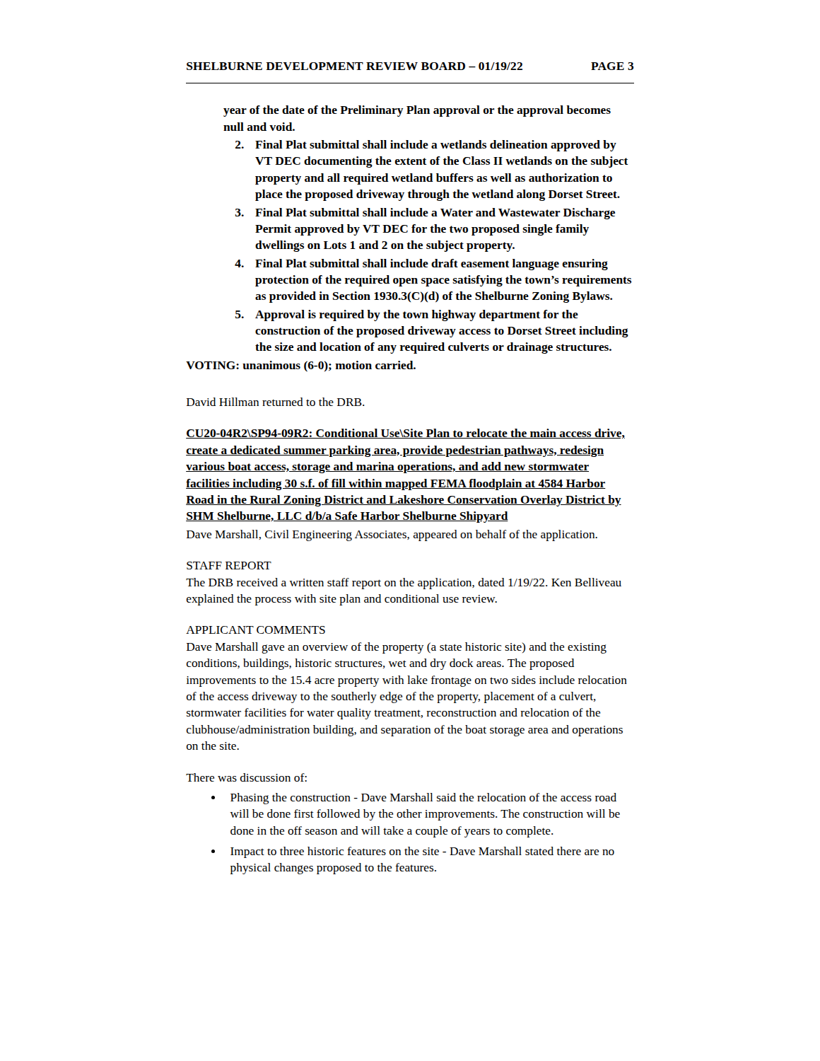SHELBURNE DEVELOPMENT REVIEW BOARD – 01/19/22 PAGE 3
year of the date of the Preliminary Plan approval or the approval becomes null and void.
Final Plat submittal shall include a wetlands delineation approved by VT DEC documenting the extent of the Class II wetlands on the subject property and all required wetland buffers as well as authorization to place the proposed driveway through the wetland along Dorset Street.
Final Plat submittal shall include a Water and Wastewater Discharge Permit approved by VT DEC for the two proposed single family dwellings on Lots 1 and 2 on the subject property.
Final Plat submittal shall include draft easement language ensuring protection of the required open space satisfying the town’s requirements as provided in Section 1930.3(C)(d) of the Shelburne Zoning Bylaws.
Approval is required by the town highway department for the construction of the proposed driveway access to Dorset Street including the size and location of any required culverts or drainage structures.
VOTING: unanimous (6-0); motion carried.
David Hillman returned to the DRB.
CU20-04R2\SP94-09R2: Conditional Use\Site Plan to relocate the main access drive, create a dedicated summer parking area, provide pedestrian pathways, redesign various boat access, storage and marina operations, and add new stormwater facilities including 30 s.f. of fill within mapped FEMA floodplain at 4584 Harbor Road in the Rural Zoning District and Lakeshore Conservation Overlay District by SHM Shelburne, LLC d/b/a Safe Harbor Shelburne Shipyard
Dave Marshall, Civil Engineering Associates, appeared on behalf of the application.
STAFF REPORT
The DRB received a written staff report on the application, dated 1/19/22. Ken Belliveau explained the process with site plan and conditional use review.
APPLICANT COMMENTS
Dave Marshall gave an overview of the property (a state historic site) and the existing conditions, buildings, historic structures, wet and dry dock areas. The proposed improvements to the 15.4 acre property with lake frontage on two sides include relocation of the access driveway to the southerly edge of the property, placement of a culvert, stormwater facilities for water quality treatment, reconstruction and relocation of the clubhouse/administration building, and separation of the boat storage area and operations on the site.
There was discussion of:
Phasing the construction - Dave Marshall said the relocation of the access road will be done first followed by the other improvements. The construction will be done in the off season and will take a couple of years to complete.
Impact to three historic features on the site - Dave Marshall stated there are no physical changes proposed to the features.